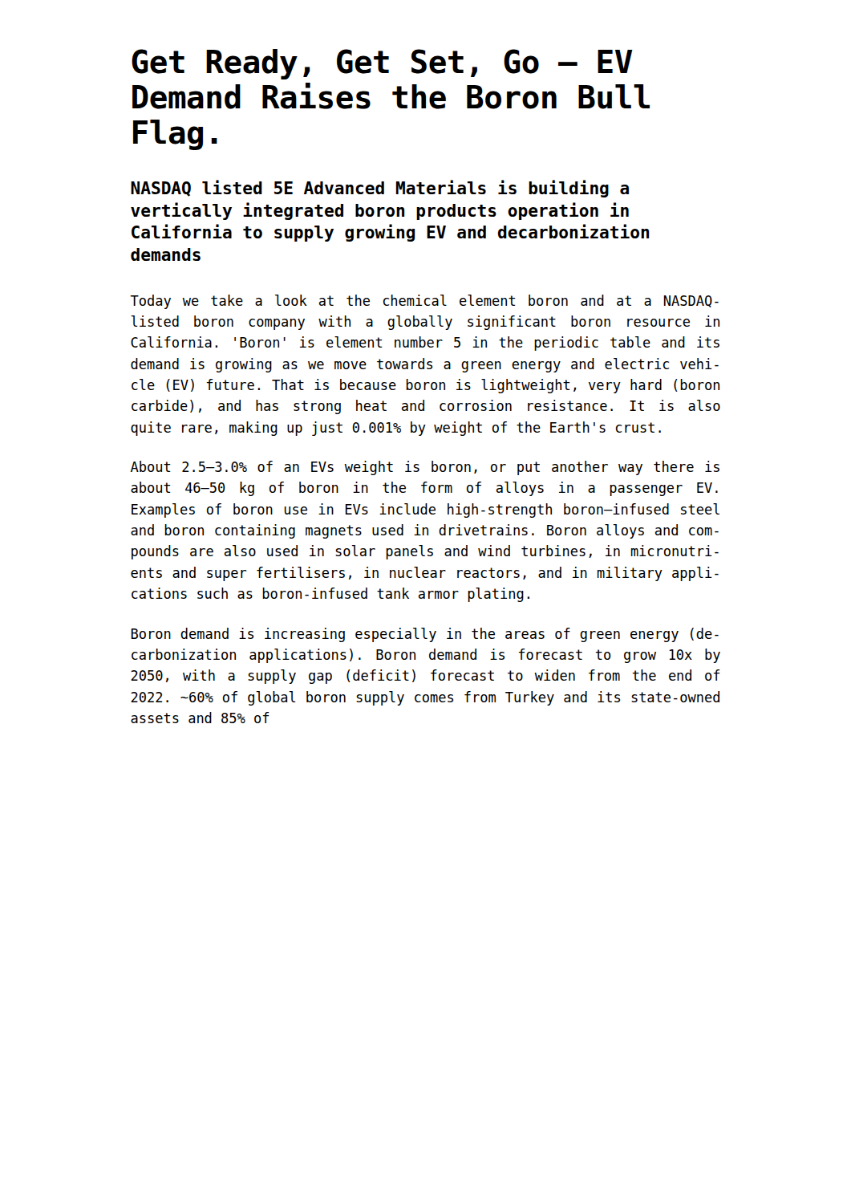Get Ready, Get Set, Go — EV Demand Raises the Boron Bull Flag.
NASDAQ listed 5E Advanced Materials is building a vertically integrated boron products operation in California to supply growing EV and decarbonization demands
Today we take a look at the chemical element boron and at a NASDAQ-listed boron company with a globally significant boron resource in California. 'Boron' is element number 5 in the periodic table and its demand is growing as we move towards a green energy and electric vehicle (EV) future. That is because boron is lightweight, very hard (boron carbide), and has strong heat and corrosion resistance. It is also quite rare, making up just 0.001% by weight of the Earth's crust.
About 2.5—3.0% of an EVs weight is boron, or put another way there is about 46—50 kg of boron in the form of alloys in a passenger EV. Examples of boron use in EVs include high-strength boron—infused steel and boron containing magnets used in drivetrains. Boron alloys and compounds are also used in solar panels and wind turbines, in micronutrients and super fertilisers, in nuclear reactors, and in military applications such as boron-infused tank armor plating.
Boron demand is increasing especially in the areas of green energy (decarbonization applications). Boron demand is forecast to grow 10x by 2050, with a supply gap (deficit) forecast to widen from the end of 2022. ~60% of global boron supply comes from Turkey and its state-owned assets and 85% of